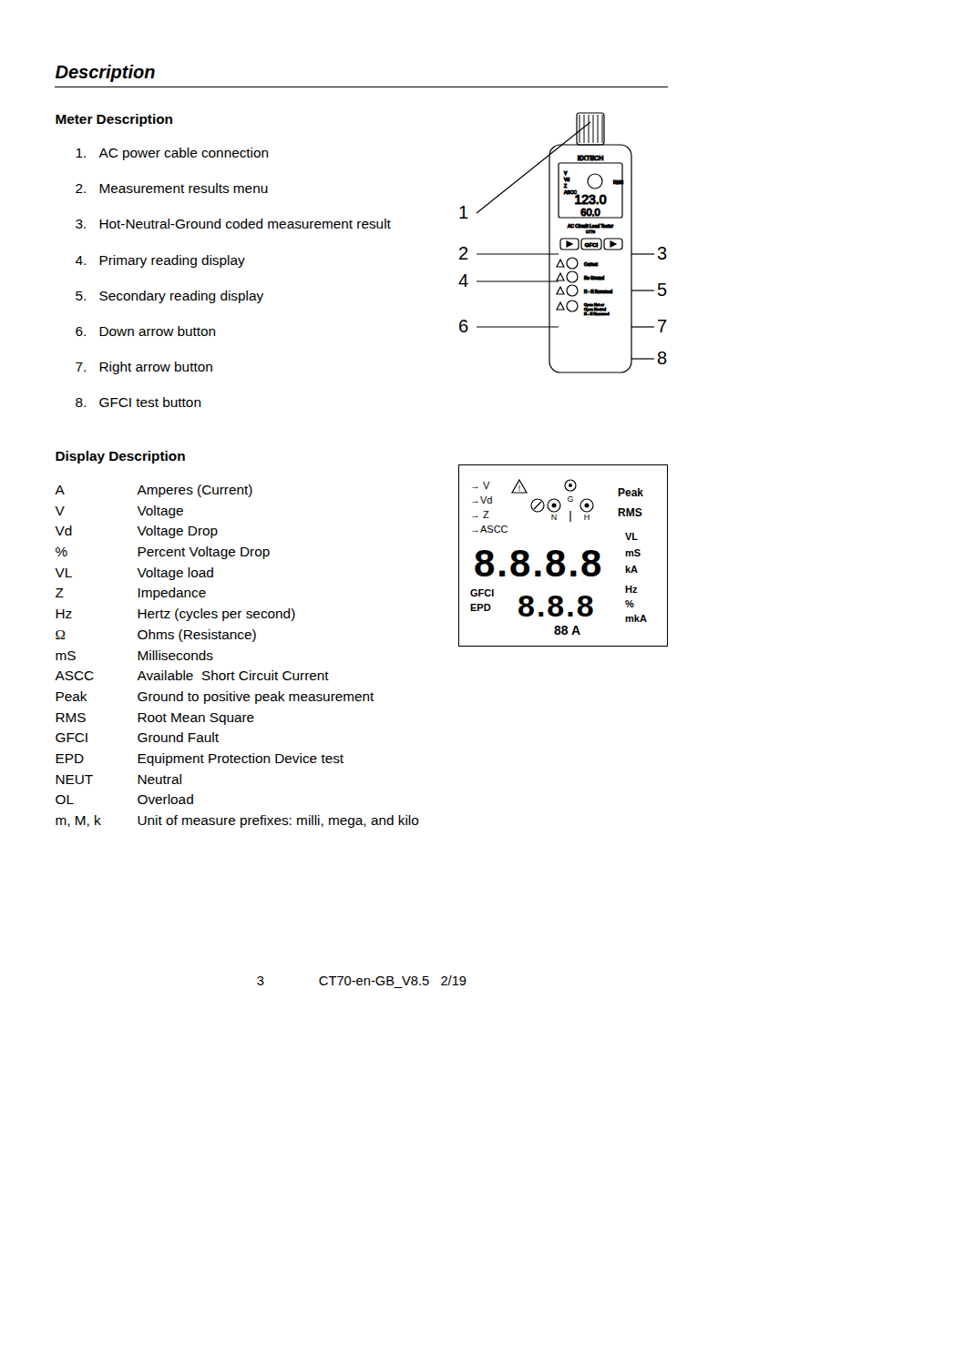Description
Meter Description
AC power cable connection
Measurement results menu
Hot-Neutral-Ground coded measurement result
Primary reading display
Secondary reading display
Down arrow button
Right arrow button
GFCI test button
Display Description
| A | Amperes (Current) |
| V | Voltage |
| Vd | Voltage Drop |
| % | Percent Voltage Drop |
| VL | Voltage load |
| Z | Impedance |
| Hz | Hertz (cycles per second) |
| Ω | Ohms (Resistance) |
| mS | Milliseconds |
| ASCC | Available Short Circuit Current |
| Peak | Ground to positive peak measurement |
| RMS | Root Mean Square |
| GFCI | Ground Fault |
| EPD | Equipment Protection Device test |
| NEUT | Neutral |
| OL | Overload |
| m, M, k | Unit of measure prefixes: milli, mega, and kilo |
3 CT70-en-GB_V8.5 2/19